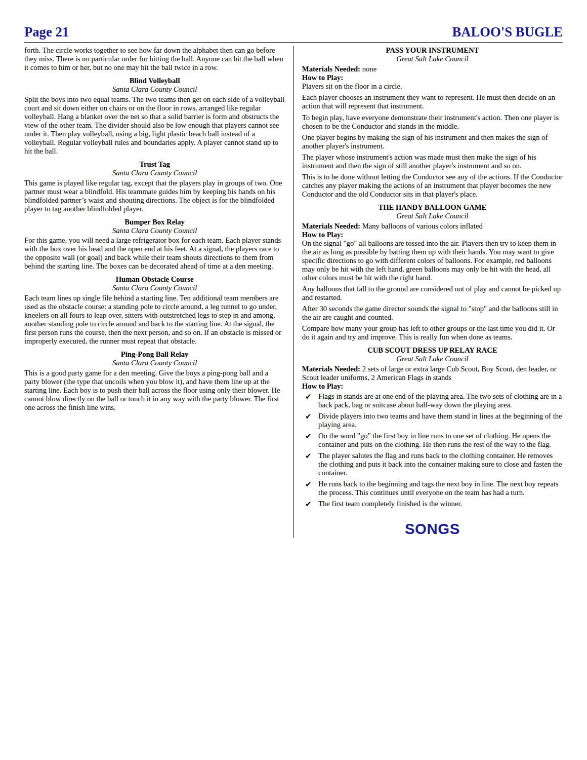Page 21
BALOO'S BUGLE
forth. The circle works together to see how far down the alphabet then can go before they miss. There is no particular order for hitting the ball. Anyone can hit the ball when it comes to him or her, but no one may hit the ball twice in a row.
Blind Volleyball
Santa Clara County Council
Split the boys into two equal teams. The two teams then get on each side of a volleyball court and sit down either on chairs or on the floor in rows, arranged like regular volleyball. Hang a blanket over the net so that a solid barrier is form and obstructs the view of the other team. The divider should also be low enough that players cannot see under it. Then play volleyball, using a big, light plastic beach ball instead of a volleyball. Regular volleyball rules and boundaries apply. A player cannot stand up to hit the ball.
Trust Tag
Santa Clara County Council
This game is played like regular tag, except that the players play in groups of two. One partner must wear a blindfold. His teammate guides him by keeping his hands on his blindfolded partner’s waist and shouting directions. The object is for the blindfolded player to tag another blindfolded player.
Bumper Box Relay
Santa Clara County Council
For this game, you will need a large refrigerator box for each team. Each player stands with the box over his head and the open end at his feet. At a signal, the players race to the opposite wall (or goal) and back while their team shouts directions to them from behind the starting line. The boxes can be decorated ahead of time at a den meeting.
Human Obstacle Course
Santa Clara County Council
Each team lines up single file behind a starting line. Ten additional team members are used as the obstacle course: a standing pole to circle around, a leg tunnel to go under, kneelers on all fours to leap over, sitters with outstretched legs to step in and among, another standing pole to circle around and back to the starting line. At the signal, the first person runs the course, then the next person, and so on. If an obstacle is missed or improperly executed, the runner must repeat that obstacle.
Ping-Pong Ball Relay
Santa Clara County Council
This is a good party game for a den meeting. Give the boys a ping-pong ball and a party blower (the type that uncoils when you blow it), and have them line up at the starting line. Each boy is to push their ball across the floor using only their blower. He cannot blow directly on the ball or touch it in any way with the party blower. The first one across the finish line wins.
PASS YOUR INSTRUMENT
Great Salt Lake Council
Materials Needed: none
How to Play:
Players sit on the floor in a circle.
Each player chooses an instrument they want to represent. He must then decide on an action that will represent that instrument.
To begin play, have everyone demonstrate their instrument's action. Then one player is chosen to be the Conductor and stands in the middle.
One player begins by making the sign of his instrument and then makes the sign of another player's instrument.
The player whose instrument's action was made must then make the sign of his instrument and then the sign of still another player's instrument and so on.
This is to be done without letting the Conductor see any of the actions. If the Conductor catches any player making the actions of an instrument that player becomes the new Conductor and the old Conductor sits in that player's place.
THE HANDY BALLOON GAME
Great Salt Lake Council
Materials Needed: Many balloons of various colors inflated
How to Play:
On the signal "go" all balloons are tossed into the air. Players then try to keep them in the air as long as possible by batting them up with their hands. You may want to give specific directions to go with different colors of balloons. For example, red balloons may only be hit with the left hand, green balloons may only be hit with the head, all other colors must be hit with the right hand.
Any balloons that fall to the ground are considered out of play and cannot be picked up and restarted.
After 30 seconds the game director sounds the signal to "stop" and the balloons still in the air are caught and counted.
Compare how many your group has left to other groups or the last time you did it. Or do it again and try and improve. This is really fun when done as teams.
CUB SCOUT DRESS UP RELAY RACE
Great Salt Lake Council
Materials Needed: 2 sets of large or extra large Cub Scout, Boy Scout, den leader, or Scout leader uniforms, 2 American Flags in stands
How to Play:
Flags in stands are at one end of the playing area. The two sets of clothing are in a back pack, bag or suitcase about half-way down the playing area.
Divide players into two teams and have them stand in lines at the beginning of the playing area.
On the word "go" the first boy in line runs to one set of clothing. He opens the container and puts on the clothing. He then runs the rest of the way to the flag.
The player salutes the flag and runs back to the clothing container. He removes the clothing and puts it back into the container making sure to close and fasten the container.
He runs back to the beginning and tags the next boy in line. The next boy repeats the process. This continues until everyone on the team has had a turn.
The first team completely finished is the winner.
SONGS